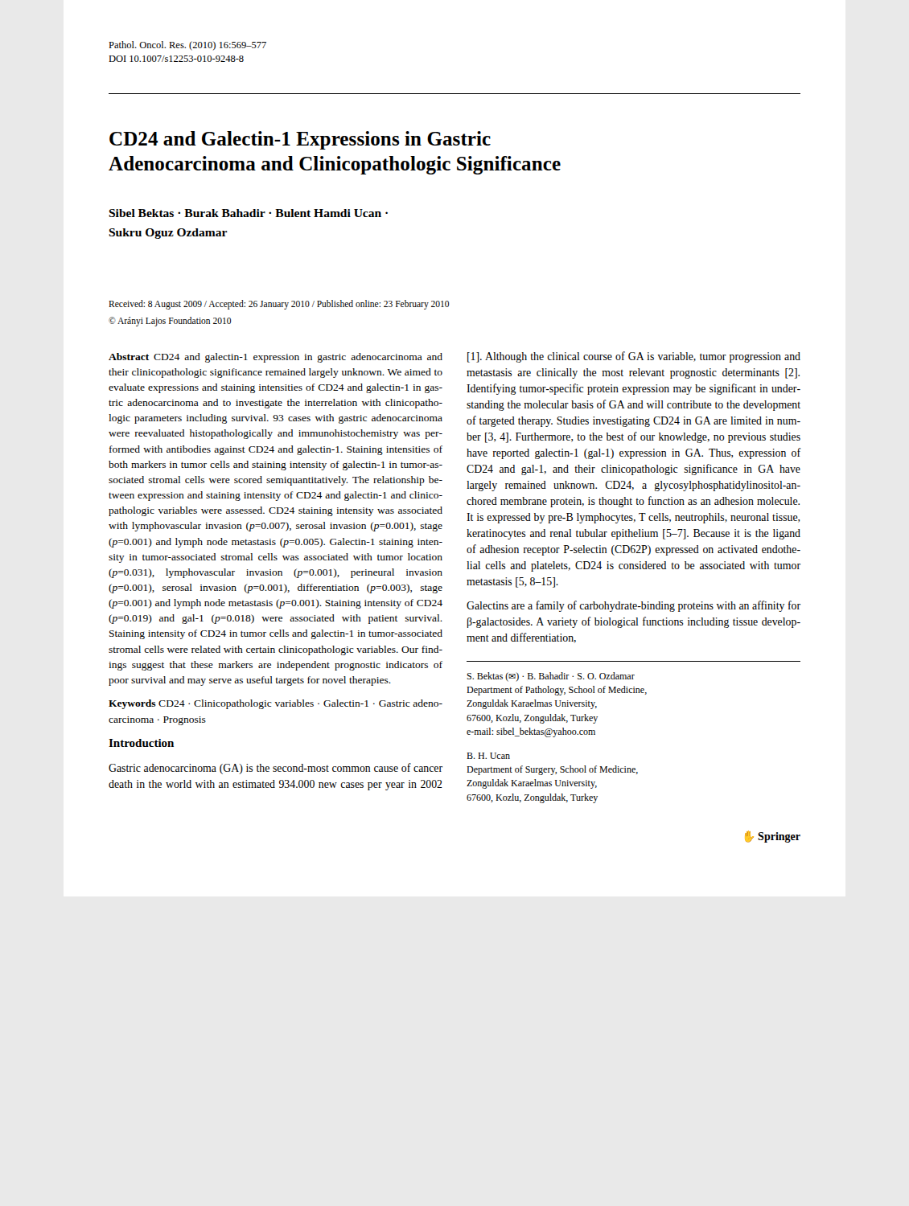Pathol. Oncol. Res. (2010) 16:569–577
DOI 10.1007/s12253-010-9248-8
CD24 and Galectin-1 Expressions in Gastric
Adenocarcinoma and Clinicopathologic Significance
Sibel Bektas · Burak Bahadir · Bulent Hamdi Ucan ·
Sukru Oguz Ozdamar
Received: 8 August 2009 / Accepted: 26 January 2010 / Published online: 23 February 2010
© Arányi Lajos Foundation 2010
Abstract CD24 and galectin-1 expression in gastric adenocarcinoma and their clinicopathologic significance remained largely unknown. We aimed to evaluate expressions and staining intensities of CD24 and galectin-1 in gastric adenocarcinoma and to investigate the interrelation with clinicopathologic parameters including survival. 93 cases with gastric adenocarcinoma were reevaluated histopathologically and immunohistochemistry was performed with antibodies against CD24 and galectin-1. Staining intensities of both markers in tumor cells and staining intensity of galectin-1 in tumor-associated stromal cells were scored semiquantitatively. The relationship between expression and staining intensity of CD24 and galectin-1 and clinicopathologic variables were assessed. CD24 staining intensity was associated with lymphovascular invasion (p=0.007), serosal invasion (p=0.001), stage (p=0.001) and lymph node metastasis (p=0.005). Galectin-1 staining intensity in tumor-associated stromal cells was associated with tumor location (p=0.031), lymphovascular invasion (p=0.001), perineural invasion (p=0.001), serosal invasion (p=0.001), differentiation (p=0.003), stage (p=0.001) and lymph node metastasis (p=0.001). Staining intensity of CD24 (p=0.019) and gal-1 (p=0.018) were associated with patient survival. Staining intensity of CD24 in tumor cells and galectin-1 in tumor-associated stromal cells were related with certain clinicopathologic variables. Our findings suggest that these markers are independent prognostic indicators of poor survival and may serve as useful targets for novel therapies.
Keywords CD24 · Clinicopathologic variables · Galectin-1 · Gastric adenocarcinoma · Prognosis
Introduction
Gastric adenocarcinoma (GA) is the second-most common cause of cancer death in the world with an estimated 934.000 new cases per year in 2002 [1]. Although the clinical course of GA is variable, tumor progression and metastasis are clinically the most relevant prognostic determinants [2]. Identifying tumor-specific protein expression may be significant in understanding the molecular basis of GA and will contribute to the development of targeted therapy. Studies investigating CD24 in GA are limited in number [3, 4]. Furthermore, to the best of our knowledge, no previous studies have reported galectin-1 (gal-1) expression in GA. Thus, expression of CD24 and gal-1, and their clinicopathologic significance in GA have largely remained unknown. CD24, a glycosylphosphatidylinositol-anchored membrane protein, is thought to function as an adhesion molecule. It is expressed by pre-B lymphocytes, T cells, neutrophils, neuronal tissue, keratinocytes and renal tubular epithelium [5–7]. Because it is the ligand of adhesion receptor P-selectin (CD62P) expressed on activated endothelial cells and platelets, CD24 is considered to be associated with tumor metastasis [5, 8–15].
Galectins are a family of carbohydrate-binding proteins with an affinity for β-galactosides. A variety of biological functions including tissue development and differentiation,
S. Bektas (✉) · B. Bahadir · S. O. Ozdamar
Department of Pathology, School of Medicine,
Zonguldak Karaelmas University,
67600, Kozlu, Zonguldak, Turkey
e-mail: sibel_bektas@yahoo.com
B. H. Ucan
Department of Surgery, School of Medicine,
Zonguldak Karaelmas University,
67600, Kozlu, Zonguldak, Turkey
✋ Springer